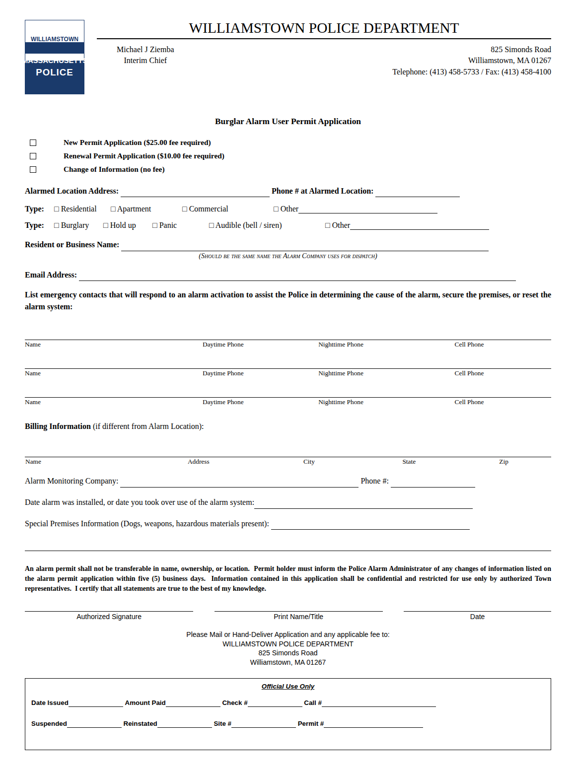WILLIAMSTOWN MASSACHUSETTS POLICE
WILLIAMSTOWN POLICE DEPARTMENT
Michael J Ziemba
Interim Chief
825 Simonds Road
Williamstown, MA 01267
Telephone: (413) 458-5733 / Fax: (413) 458-4100
Burglar Alarm User Permit Application
New Permit Application ($25.00 fee required)
Renewal Permit Application ($10.00 fee required)
Change of Information (no fee)
Alarmed Location Address: Phone # at Alarmed Location:
Type: □ Residential □ Apartment □ Commercial □ Other
Type: □ Burglary □ Hold up □ Panic □ Audible (bell / siren) □ Other
Resident or Business Name:
(Should be the same name the Alarm Company uses for dispatch)
Email Address:
List emergency contacts that will respond to an alarm activation to assist the Police in determining the cause of the alarm, secure the premises, or reset the alarm system:
| Name | Daytime Phone | Nighttime Phone | Cell Phone |
| Name | Daytime Phone | Nighttime Phone | Cell Phone |
| Name | Daytime Phone | Nighttime Phone | Cell Phone |
Billing Information (if different from Alarm Location):
| Name | Address | City | State | Zip |
Alarm Monitoring Company: Phone #:
Date alarm was installed, or date you took over use of the alarm system:
Special Premises Information (Dogs, weapons, hazardous materials present):
An alarm permit shall not be transferable in name, ownership, or location. Permit holder must inform the Police Alarm Administrator of any changes of information listed on the alarm permit application within five (5) business days. Information contained in this application shall be confidential and restricted for use only by authorized Town representatives. I certify that all statements are true to the best of my knowledge.
| Authorized Signature | | Print Name/Title | | Date |
Please Mail or Hand-Deliver Application and any applicable fee to:
WILLIAMSTOWN POLICE DEPARTMENT
825 Simonds Road
Williamstown, MA 01267
Official Use Only
Date Issued Amount Paid Check # Call #
Suspended Reinstated Site # Permit #